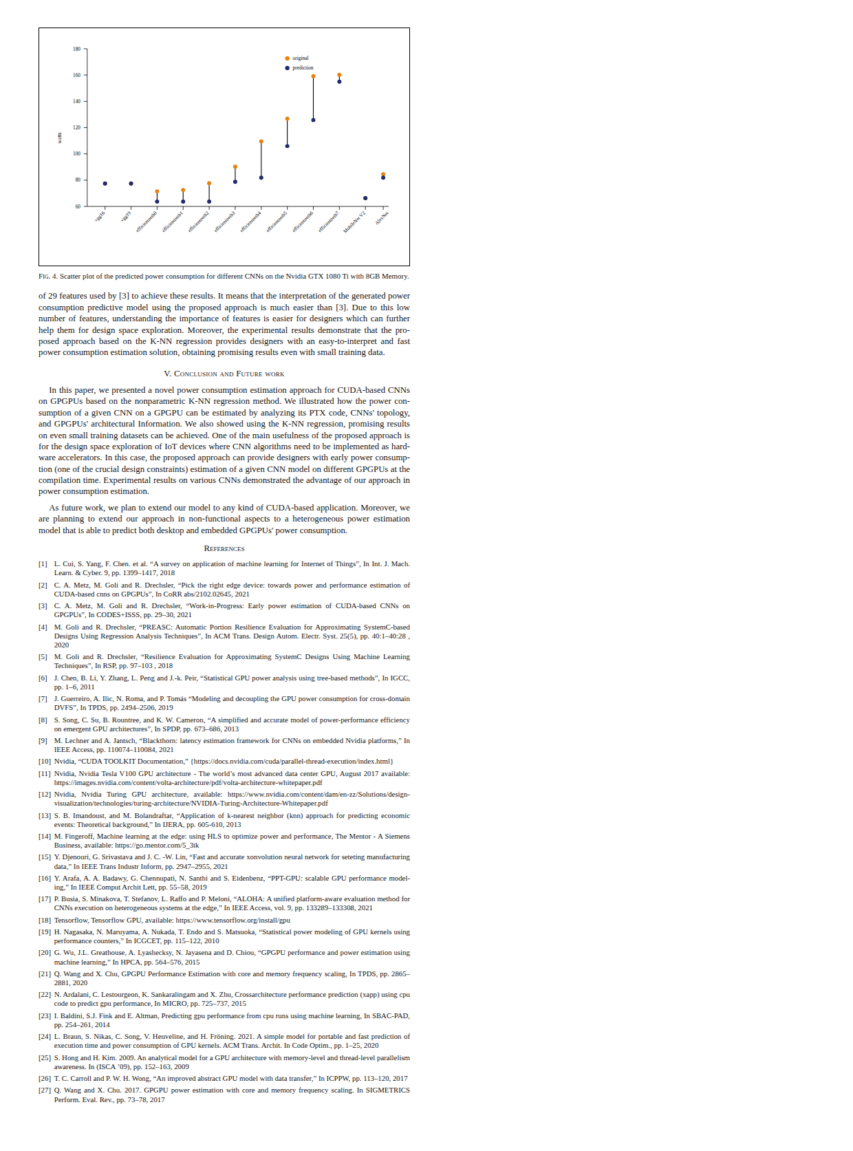60 80 100 120 140 160 180 watts original prediction vgg16 vgg19 efficientnetb0 efficientnetb1 efficientnetb2 efficientnetb3 efficientnetb4 efficientnetb5 efficientnetb6 efficientnetb7 MobileNet V2 AlexNet
Fig. 4. Scatter plot of the predicted power consumption for different CNNs on the Nvidia GTX 1080 Ti with 8GB Memory.
of 29 features used by [3] to achieve these results. It means that the interpretation of the generated power consumption predictive model using the proposed approach is much easier than [3]. Due to this low number of features, understanding the importance of features is easier for designers which can further help them for design space exploration. Moreover, the experimental results demonstrate that the proposed approach based on the K-NN regression provides designers with an easy-to-interpret and fast power consumption estimation solution, obtaining promising results even with small training data.
V. Conclusion and Future work
In this paper, we presented a novel power consumption estimation approach for CUDA-based CNNs on GPGPUs based on the nonparametric K-NN regression method. We illustrated how the power consumption of a given CNN on a GPGPU can be estimated by analyzing its PTX code, CNNs' topology, and GPGPUs' architectural Information. We also showed using the K-NN regression, promising results on even small training datasets can be achieved. One of the main usefulness of the proposed approach is for the design space exploration of IoT devices where CNN algorithms need to be implemented as hardware accelerators. In this case, the proposed approach can provide designers with early power consumption (one of the crucial design constraints) estimation of a given CNN model on different GPGPUs at the compilation time. Experimental results on various CNNs demonstrated the advantage of our approach in power consumption estimation.
As future work, we plan to extend our model to any kind of CUDA-based application. Moreover, we are planning to extend our approach in non-functional aspects to a heterogeneous power estimation model that is able to predict both desktop and embedded GPGPUs' power consumption.
References
[1] L. Cui, S. Yang, F. Chen. et al. “A survey on application of machine learning for Internet of Things”, In Int. J. Mach. Learn. & Cyber. 9, pp. 1399–1417, 2018
[2] C. A. Metz, M. Goli and R. Drechsler, “Pick the right edge device: towards power and performance estimation of CUDA-based cnns on GPGPUs”, In CoRR abs/2102.02645, 2021
[3] C. A. Metz, M. Goli and R. Drechsler, “Work-in-Progress: Early power estimation of CUDA-based CNNs on GPGPUs”, In CODES+ISSS, pp. 29–30, 2021
[4] M. Goli and R. Drechsler, “PREASC: Automatic Portion Resilience Evaluation for Approximating SystemC-based Designs Using Regression Analysis Techniques”, In ACM Trans. Design Autom. Electr. Syst. 25(5), pp. 40:1–40:28 , 2020
[5] M. Goli and R. Drechsler, “Resilience Evaluation for Approximating SystemC Designs Using Machine Learning Techniques”, In RSP, pp. 97–103 , 2018
[6] J. Chen, B. Li, Y. Zhang, L. Peng and J.-k. Peir, “Statistical GPU power analysis using tree-based methods”, In IGCC, pp. 1–6, 2011
[7] J. Guerreiro, A. Ilic, N. Roma, and P. Tomás “Modeling and decoupling the GPU power consumption for cross-domain DVFS”, In TPDS, pp. 2494–2506, 2019
[8] S. Song, C. Su, B. Rountree, and K. W. Cameron, “A simplified and accurate model of power-performance efficiency on emergent GPU architectures”, In SPDP, pp. 673–686, 2013
[9] M. Lechner and A. Jantsch, “Blackthorn: latency estimation framework for CNNs on embedded Nvidia platforms,” In IEEE Access, pp. 110074–110084, 2021
[10] Nvidia, “CUDA TOOLKIT Documentation,” {https://docs.nvidia.com/cuda/parallel-thread-execution/index.html}
[11] Nvidia, Nvidia Tesla V100 GPU architecture - The world’s most advanced data center GPU, August 2017 available: https://images.nvidia.com/content/volta-architecture/pdf/volta-architecture-whitepaper.pdf
[12] Nvidia, Nvidia Turing GPU architecture, available: https://www.nvidia.com/content/dam/en-zz/Solutions/design-visualization/technologies/turing-architecture/NVIDIA-Turing-Architecture-Whitepaper.pdf
[13] S. B. Imandoust, and M. Bolandraftar, “Application of k-nearest neighbor (knn) approach for predicting economic events: Theoretical background,” In IJERA, pp. 605-610, 2013
[14] M. Fingeroff, Machine learning at the edge: using HLS to optimize power and performance, The Mentor - A Siemens Business, available: https://go.mentor.com/5_3ik
[15] Y. Djenouri, G. Srivastava and J. C. -W. Lin, “Fast and accurate xonvolution neural network for seteting manufacturing data,” In IEEE Trans Industr Inform, pp. 2947–2955, 2021
[16] Y. Arafa, A. A. Badawy, G. Chennupati, N. Santhi and S. Eidenbenz, “PPT-GPU: scalable GPU performance modeling,” In IEEE Comput Archit Lett, pp. 55–58, 2019
[17] P. Busia, S. Minakova, T. Stefanov, L. Raffo and P. Meloni, “ALOHA: A unified platform-aware evaluation method for CNNs execution on heterogeneous systems at the edge,” In IEEE Access, vol. 9, pp. 133289–133308, 2021
[18] Tensorflow, Tensorflow GPU, available: https://www.tensorflow.org/install/gpu
[19] H. Nagasaka, N. Maruyama, A. Nukada, T. Endo and S. Matsuoka, “Statistical power modeling of GPU kernels using performance counters,” In ICGCET, pp. 115–122, 2010
[20] G. Wu, J.L. Greathouse, A. Lyashecksy, N. Jayasena and D. Chiou, “GPGPU performance and power estimation using machine learning,” In HPCA, pp. 564–576, 2015
[21] Q. Wang and X. Chu, GPGPU Performance Estimation with core and memory frequency scaling, In TPDS, pp. 2865–2881, 2020
[22] N. Ardalani, C. Lestourgeon, K. Sankaralingam and X. Zhu, Crossarchitecture performance prediction (xapp) using cpu code to predict gpu performance, In MICRO, pp. 725–737, 2015
[23] I. Baldini, S.J. Fink and E. Altman, Predicting gpu performance from cpu runs using machine learning, In SBAC-PAD, pp. 254–261, 2014
[24] L. Braun, S. Nikas, C. Song, V. Heuveline, and H. Fröning. 2021. A simple model for portable and fast prediction of execution time and power consumption of GPU kernels. ACM Trans. Archit. In Code Optim., pp. 1–25, 2020
[25] S. Hong and H. Kim. 2009. An analytical model for a GPU architecture with memory-level and thread-level parallelism awareness. In (ISCA ’09), pp. 152–163, 2009
[26] T. C. Carroll and P. W. H. Wong, “An improved abstract GPU model with data transfer,” In ICPPW, pp. 113–120, 2017
[27] Q. Wang and X. Chu. 2017. GPGPU power estimation with core and memory frequency scaling. In SIGMETRICS Perform. Eval. Rev., pp. 73–78, 2017